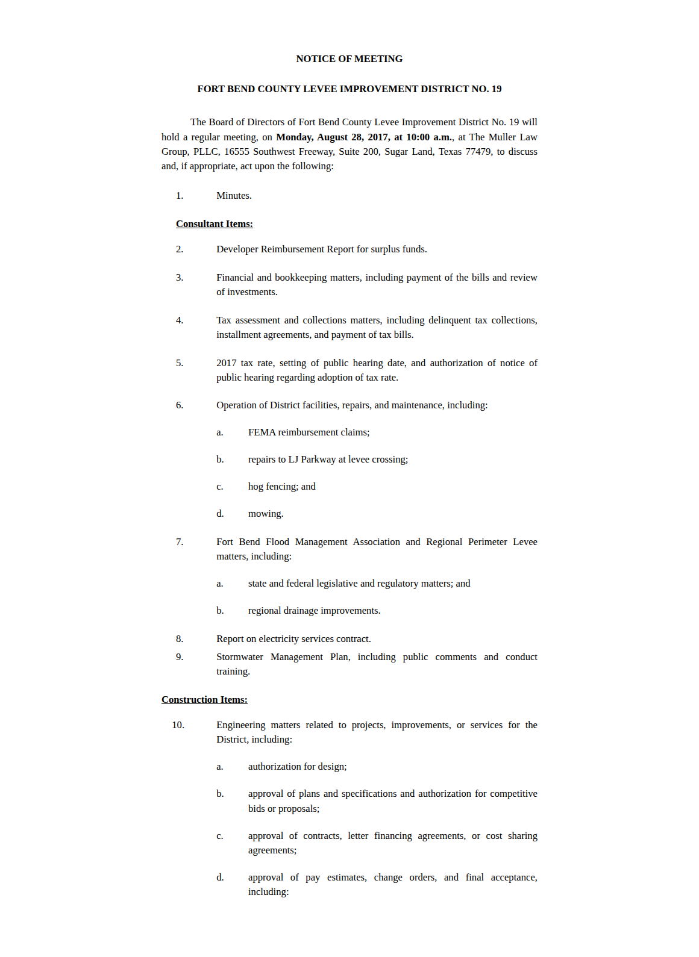NOTICE OF MEETING
FORT BEND COUNTY LEVEE IMPROVEMENT DISTRICT NO. 19
The Board of Directors of Fort Bend County Levee Improvement District No. 19 will hold a regular meeting, on Monday, August 28, 2017, at 10:00 a.m., at The Muller Law Group, PLLC, 16555 Southwest Freeway, Suite 200, Sugar Land, Texas 77479, to discuss and, if appropriate, act upon the following:
1. Minutes.
Consultant Items:
2. Developer Reimbursement Report for surplus funds.
3. Financial and bookkeeping matters, including payment of the bills and review of investments.
4. Tax assessment and collections matters, including delinquent tax collections, installment agreements, and payment of tax bills.
5. 2017 tax rate, setting of public hearing date, and authorization of notice of public hearing regarding adoption of tax rate.
6. Operation of District facilities, repairs, and maintenance, including:
a. FEMA reimbursement claims;
b. repairs to LJ Parkway at levee crossing;
c. hog fencing; and
d. mowing.
7. Fort Bend Flood Management Association and Regional Perimeter Levee matters, including:
a. state and federal legislative and regulatory matters; and
b. regional drainage improvements.
8. Report on electricity services contract.
9. Stormwater Management Plan, including public comments and conduct training.
Construction Items:
10. Engineering matters related to projects, improvements, or services for the District, including:
a. authorization for design;
b. approval of plans and specifications and authorization for competitive bids or proposals;
c. approval of contracts, letter financing agreements, or cost sharing agreements;
d. approval of pay estimates, change orders, and final acceptance, including: